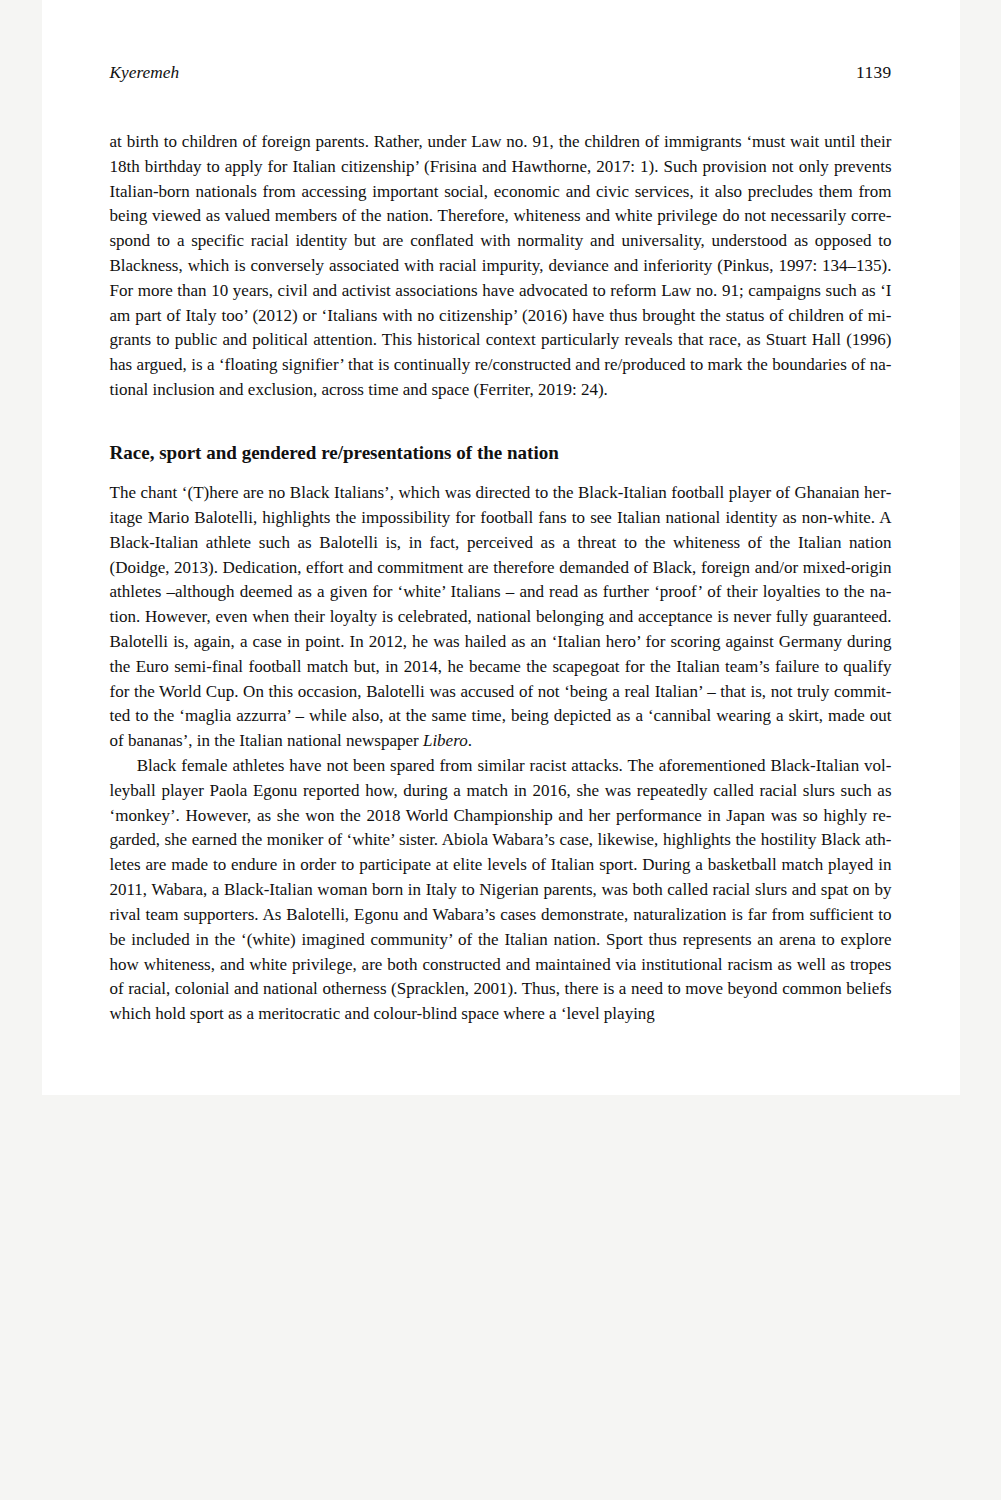Kyeremeh 1139
at birth to children of foreign parents. Rather, under Law no. 91, the children of immigrants ‘must wait until their 18th birthday to apply for Italian citizenship’ (Frisina and Hawthorne, 2017: 1). Such provision not only prevents Italian-born nationals from accessing important social, economic and civic services, it also precludes them from being viewed as valued members of the nation. Therefore, whiteness and white privilege do not necessarily correspond to a specific racial identity but are conflated with normality and universality, understood as opposed to Blackness, which is conversely associated with racial impurity, deviance and inferiority (Pinkus, 1997: 134–135). For more than 10 years, civil and activist associations have advocated to reform Law no. 91; campaigns such as ‘I am part of Italy too’ (2012) or ‘Italians with no citizenship’ (2016) have thus brought the status of children of migrants to public and political attention. This historical context particularly reveals that race, as Stuart Hall (1996) has argued, is a ‘floating signifier’ that is continually re/constructed and re/produced to mark the boundaries of national inclusion and exclusion, across time and space (Ferriter, 2019: 24).
Race, sport and gendered re/presentations of the nation
The chant ‘(T)here are no Black Italians’, which was directed to the Black-Italian football player of Ghanaian heritage Mario Balotelli, highlights the impossibility for football fans to see Italian national identity as non-white. A Black-Italian athlete such as Balotelli is, in fact, perceived as a threat to the whiteness of the Italian nation (Doidge, 2013). Dedication, effort and commitment are therefore demanded of Black, foreign and/or mixed-origin athletes –although deemed as a given for ‘white’ Italians – and read as further ‘proof’ of their loyalties to the nation. However, even when their loyalty is celebrated, national belonging and acceptance is never fully guaranteed. Balotelli is, again, a case in point. In 2012, he was hailed as an ‘Italian hero’ for scoring against Germany during the Euro semi-final football match but, in 2014, he became the scapegoat for the Italian team’s failure to qualify for the World Cup. On this occasion, Balotelli was accused of not ‘being a real Italian’ – that is, not truly committed to the ‘maglia azzurra’ – while also, at the same time, being depicted as a ‘cannibal wearing a skirt, made out of bananas’, in the Italian national newspaper Libero.
Black female athletes have not been spared from similar racist attacks. The aforementioned Black-Italian volleyball player Paola Egonu reported how, during a match in 2016, she was repeatedly called racial slurs such as ‘monkey’. However, as she won the 2018 World Championship and her performance in Japan was so highly regarded, she earned the moniker of ‘white’ sister. Abiola Wabara’s case, likewise, highlights the hostility Black athletes are made to endure in order to participate at elite levels of Italian sport. During a basketball match played in 2011, Wabara, a Black-Italian woman born in Italy to Nigerian parents, was both called racial slurs and spat on by rival team supporters. As Balotelli, Egonu and Wabara’s cases demonstrate, naturalization is far from sufficient to be included in the ‘(white) imagined community’ of the Italian nation. Sport thus represents an arena to explore how whiteness, and white privilege, are both constructed and maintained via institutional racism as well as tropes of racial, colonial and national otherness (Spracklen, 2001). Thus, there is a need to move beyond common beliefs which hold sport as a meritocratic and colour-blind space where a ‘level playing